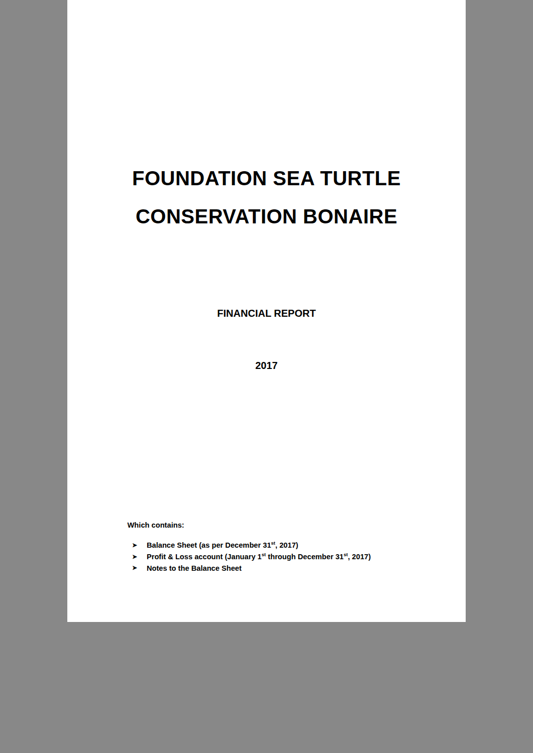FOUNDATION SEA TURTLE
CONSERVATION BONAIRE
FINANCIAL REPORT
2017
Which contains:
Balance Sheet (as per December 31st, 2017)
Profit & Loss account (January 1st through December 31st, 2017)
Notes to the Balance Sheet